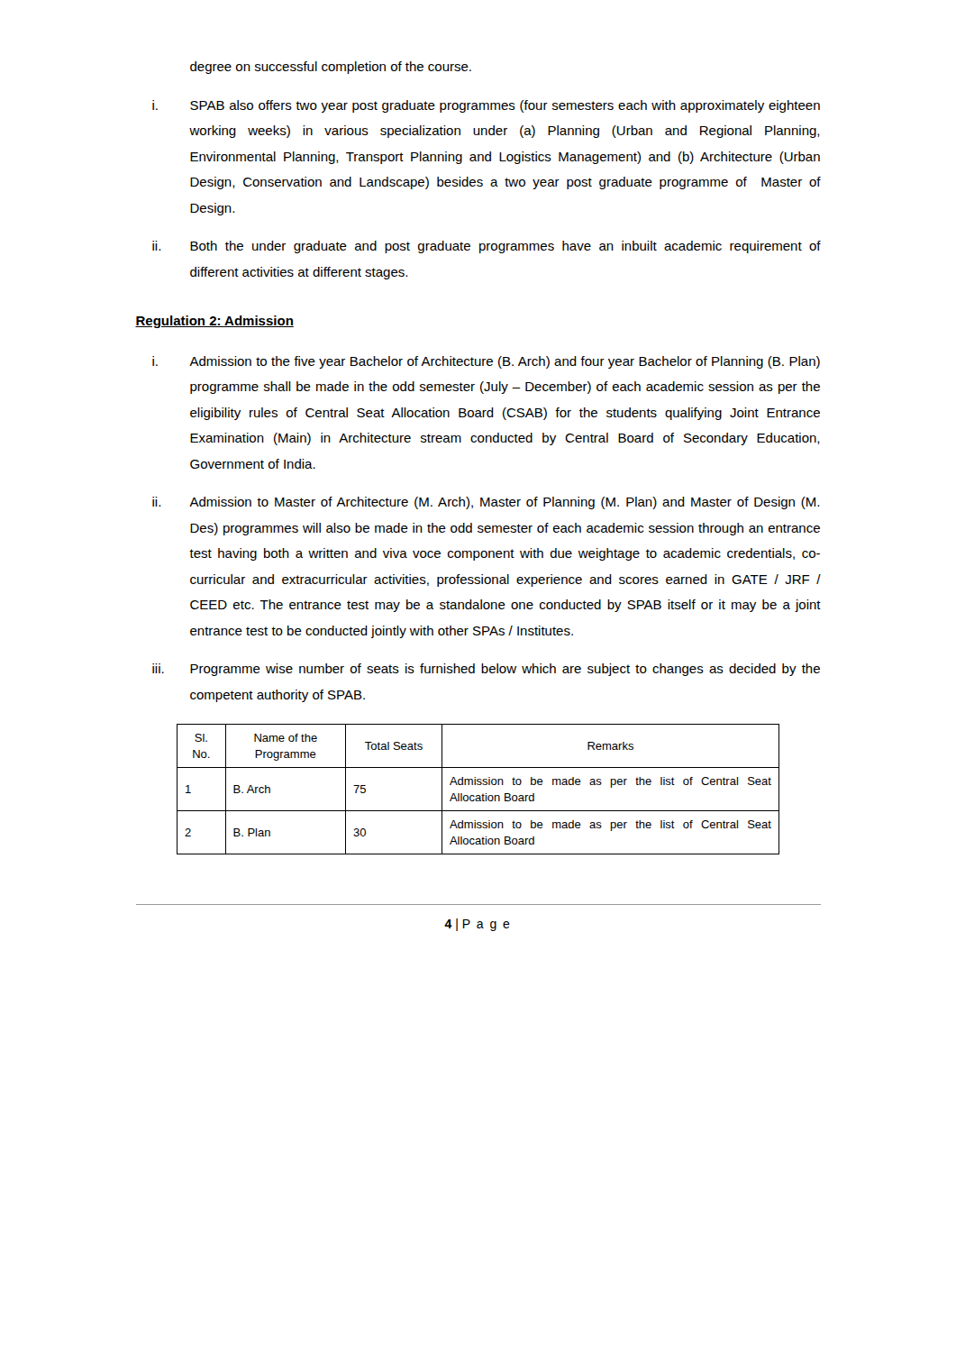degree on successful completion of the course.
SPAB also offers two year post graduate programmes (four semesters each with approximately eighteen working weeks) in various specialization under (a) Planning (Urban and Regional Planning, Environmental Planning, Transport Planning and Logistics Management) and (b) Architecture (Urban Design, Conservation and Landscape) besides a two year post graduate programme of Master of Design.
Both the under graduate and post graduate programmes have an inbuilt academic requirement of different activities at different stages.
Regulation 2: Admission
Admission to the five year Bachelor of Architecture (B. Arch) and four year Bachelor of Planning (B. Plan) programme shall be made in the odd semester (July – December) of each academic session as per the eligibility rules of Central Seat Allocation Board (CSAB) for the students qualifying Joint Entrance Examination (Main) in Architecture stream conducted by Central Board of Secondary Education, Government of India.
Admission to Master of Architecture (M. Arch), Master of Planning (M. Plan) and Master of Design (M. Des) programmes will also be made in the odd semester of each academic session through an entrance test having both a written and viva voce component with due weightage to academic credentials, co-curricular and extracurricular activities, professional experience and scores earned in GATE / JRF / CEED etc. The entrance test may be a standalone one conducted by SPAB itself or it may be a joint entrance test to be conducted jointly with other SPAs / Institutes.
Programme wise number of seats is furnished below which are subject to changes as decided by the competent authority of SPAB.
| Sl. No. | Name of the Programme | Total Seats | Remarks |
| --- | --- | --- | --- |
| 1 | B. Arch | 75 | Admission to be made as per the list of Central Seat Allocation Board |
| 2 | B. Plan | 30 | Admission to be made as per the list of Central Seat Allocation Board |
4 | P a g e